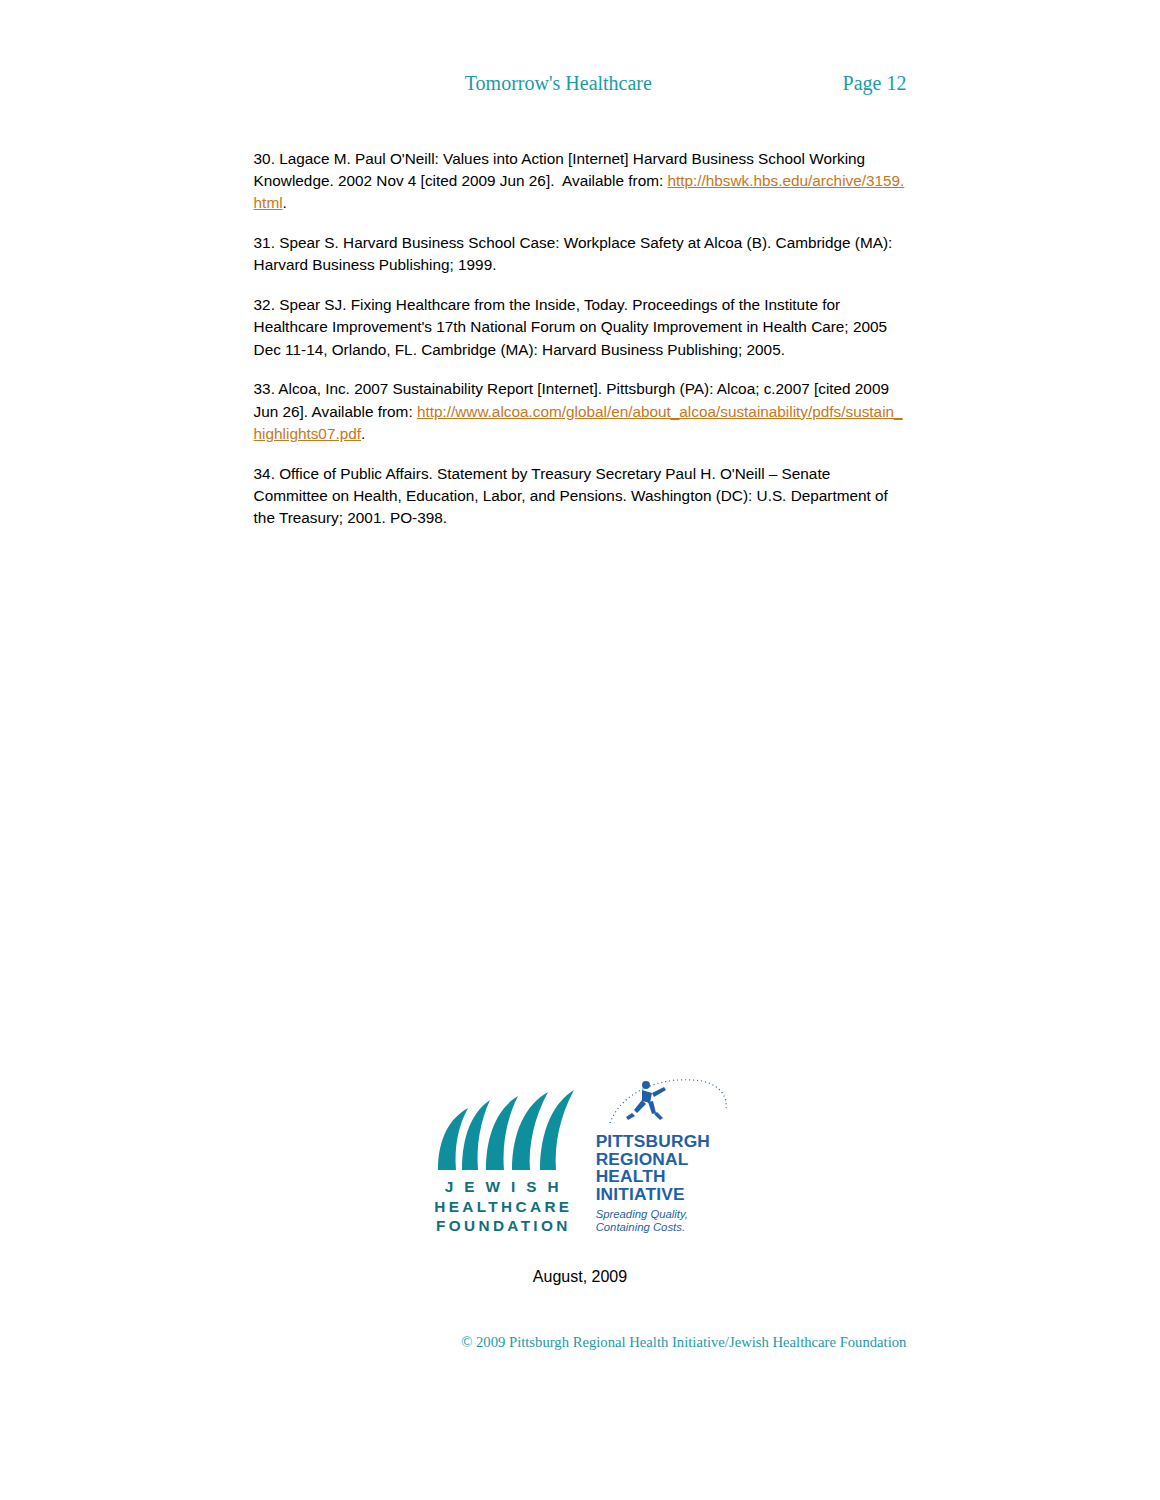Tomorrow's Healthcare
Page 12
30. Lagace M. Paul O'Neill: Values into Action [Internet] Harvard Business School Working Knowledge. 2002 Nov 4 [cited 2009 Jun 26]. Available from: http://hbswk.hbs.edu/archive/3159.html.
31. Spear S. Harvard Business School Case: Workplace Safety at Alcoa (B). Cambridge (MA): Harvard Business Publishing; 1999.
32. Spear SJ. Fixing Healthcare from the Inside, Today. Proceedings of the Institute for Healthcare Improvement's 17th National Forum on Quality Improvement in Health Care; 2005 Dec 11-14, Orlando, FL. Cambridge (MA): Harvard Business Publishing; 2005.
33. Alcoa, Inc. 2007 Sustainability Report [Internet]. Pittsburgh (PA): Alcoa; c.2007 [cited 2009 Jun 26]. Available from: http://www.alcoa.com/global/en/about_alcoa/sustainability/pdfs/sustain_highlights07.pdf.
34. Office of Public Affairs. Statement by Treasury Secretary Paul H. O'Neill – Senate Committee on Health, Education, Labor, and Pensions. Washington (DC): U.S. Department of the Treasury; 2001. PO-398.
J E W I S H
HEALTHCARE
FOUNDATION
PITTSBURGH REGIONAL HEALTH INITIATIVE
Spreading Quality,
Containing Costs.
August, 2009
© 2009 Pittsburgh Regional Health Initiative/Jewish Healthcare Foundation